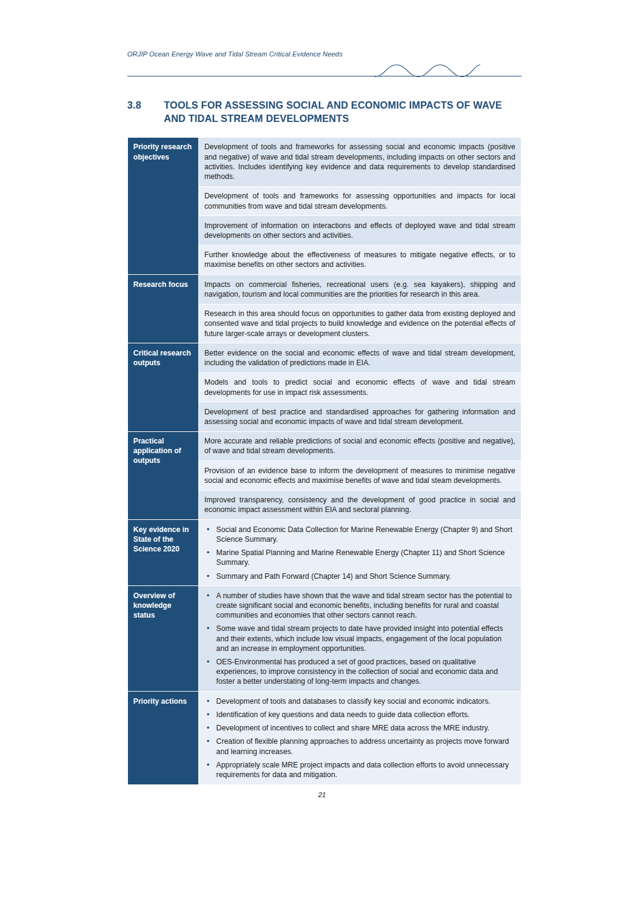ORJIP Ocean Energy Wave and Tidal Stream Critical Evidence Needs
3.8 Tools for assessing social and economic impacts of wave and tidal stream developments
| Priority research objectives | Development of tools and frameworks for assessing social and economic impacts (positive and negative) of wave and tidal stream developments, including impacts on other sectors and activities. Includes identifying key evidence and data requirements to develop standardised methods. |
| Development of tools and frameworks for assessing opportunities and impacts for local communities from wave and tidal stream developments. |
| Improvement of information on interactions and effects of deployed wave and tidal stream developments on other sectors and activities. |
| Further knowledge about the effectiveness of measures to mitigate negative effects, or to maximise benefits on other sectors and activities. |
| Research focus | Impacts on commercial fisheries, recreational users (e.g. sea kayakers), shipping and navigation, tourism and local communities are the priorities for research in this area. |
| Research in this area should focus on opportunities to gather data from existing deployed and consented wave and tidal projects to build knowledge and evidence on the potential effects of future larger-scale arrays or development clusters. |
| Critical research outputs | Better evidence on the social and economic effects of wave and tidal stream development, including the validation of predictions made in EIA. |
| Models and tools to predict social and economic effects of wave and tidal stream developments for use in impact risk assessments. |
| Development of best practice and standardised approaches for gathering information and assessing social and economic impacts of wave and tidal stream development. |
| Practical application of outputs | More accurate and reliable predictions of social and economic effects (positive and negative), of wave and tidal stream developments. |
| Provision of an evidence base to inform the development of measures to minimise negative social and economic effects and maximise benefits of wave and tidal steam developments. |
| Improved transparency, consistency and the development of good practice in social and economic impact assessment within EIA and sectoral planning. |
| Key evidence in State of the Science 2020 | Social and Economic Data Collection for Marine Renewable Energy (Chapter 9) and Short Science Summary. Marine Spatial Planning and Marine Renewable Energy (Chapter 11) and Short Science Summary. Summary and Path Forward (Chapter 14) and Short Science Summary. |
| Overview of knowledge status | A number of studies have shown that the wave and tidal stream sector has the potential to create significant social and economic benefits, including benefits for rural and coastal communities and economies that other sectors cannot reach. Some wave and tidal stream projects to date have provided insight into potential effects and their extents, which include low visual impacts, engagement of the local population and an increase in employment opportunities. OES-Environmental has produced a set of good practices, based on qualitative experiences, to improve consistency in the collection of social and economic data and foster a better understating of long-term impacts and changes. |
| Priority actions | Development of tools and databases to classify key social and economic indicators. Identification of key questions and data needs to guide data collection efforts. Development of incentives to collect and share MRE data across the MRE industry. Creation of flexible planning approaches to address uncertainty as projects move forward and learning increases. Appropriately scale MRE project impacts and data collection efforts to avoid unnecessary requirements for data and mitigation. |
21